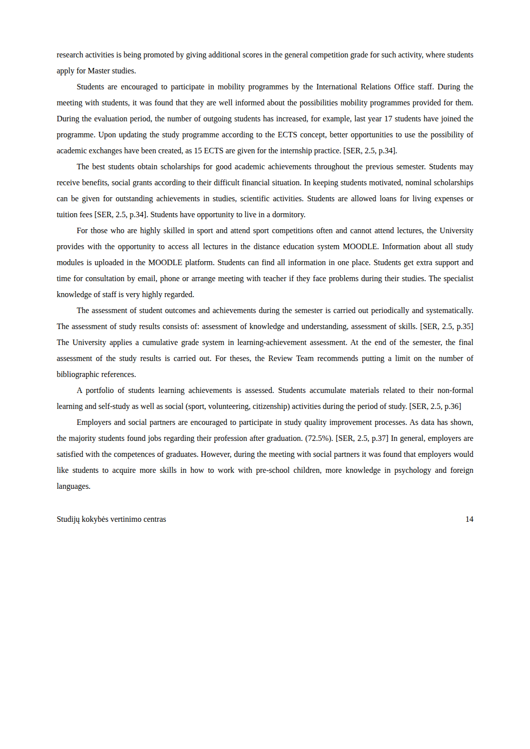research activities is being promoted by giving additional scores in the general competition grade for such activity, where students apply for Master studies.
Students are encouraged to participate in mobility programmes by the International Relations Office staff. During the meeting with students, it was found that they are well informed about the possibilities mobility programmes provided for them. During the evaluation period, the number of outgoing students has increased, for example, last year 17 students have joined the programme. Upon updating the study programme according to the ECTS concept, better opportunities to use the possibility of academic exchanges have been created, as 15 ECTS are given for the internship practice. [SER, 2.5, p.34].
The best students obtain scholarships for good academic achievements throughout the previous semester. Students may receive benefits, social grants according to their difficult financial situation. In keeping students motivated, nominal scholarships can be given for outstanding achievements in studies, scientific activities. Students are allowed loans for living expenses or tuition fees [SER, 2.5, p.34]. Students have opportunity to live in a dormitory.
For those who are highly skilled in sport and attend sport competitions often and cannot attend lectures, the University provides with the opportunity to access all lectures in the distance education system MOODLE. Information about all study modules is uploaded in the MOODLE platform. Students can find all information in one place. Students get extra support and time for consultation by email, phone or arrange meeting with teacher if they face problems during their studies. The specialist knowledge of staff is very highly regarded.
The assessment of student outcomes and achievements during the semester is carried out periodically and systematically. The assessment of study results consists of: assessment of knowledge and understanding, assessment of skills. [SER, 2.5, p.35] The University applies a cumulative grade system in learning-achievement assessment. At the end of the semester, the final assessment of the study results is carried out. For theses, the Review Team recommends putting a limit on the number of bibliographic references.
A portfolio of students learning achievements is assessed. Students accumulate materials related to their non-formal learning and self-study as well as social (sport, volunteering, citizenship) activities during the period of study. [SER, 2.5, p.36]
Employers and social partners are encouraged to participate in study quality improvement processes. As data has shown, the majority students found jobs regarding their profession after graduation. (72.5%). [SER, 2.5, p.37] In general, employers are satisfied with the competences of graduates. However, during the meeting with social partners it was found that employers would like students to acquire more skills in how to work with pre-school children, more knowledge in psychology and foreign languages.
Studijų kokybės vertinimo centras 14